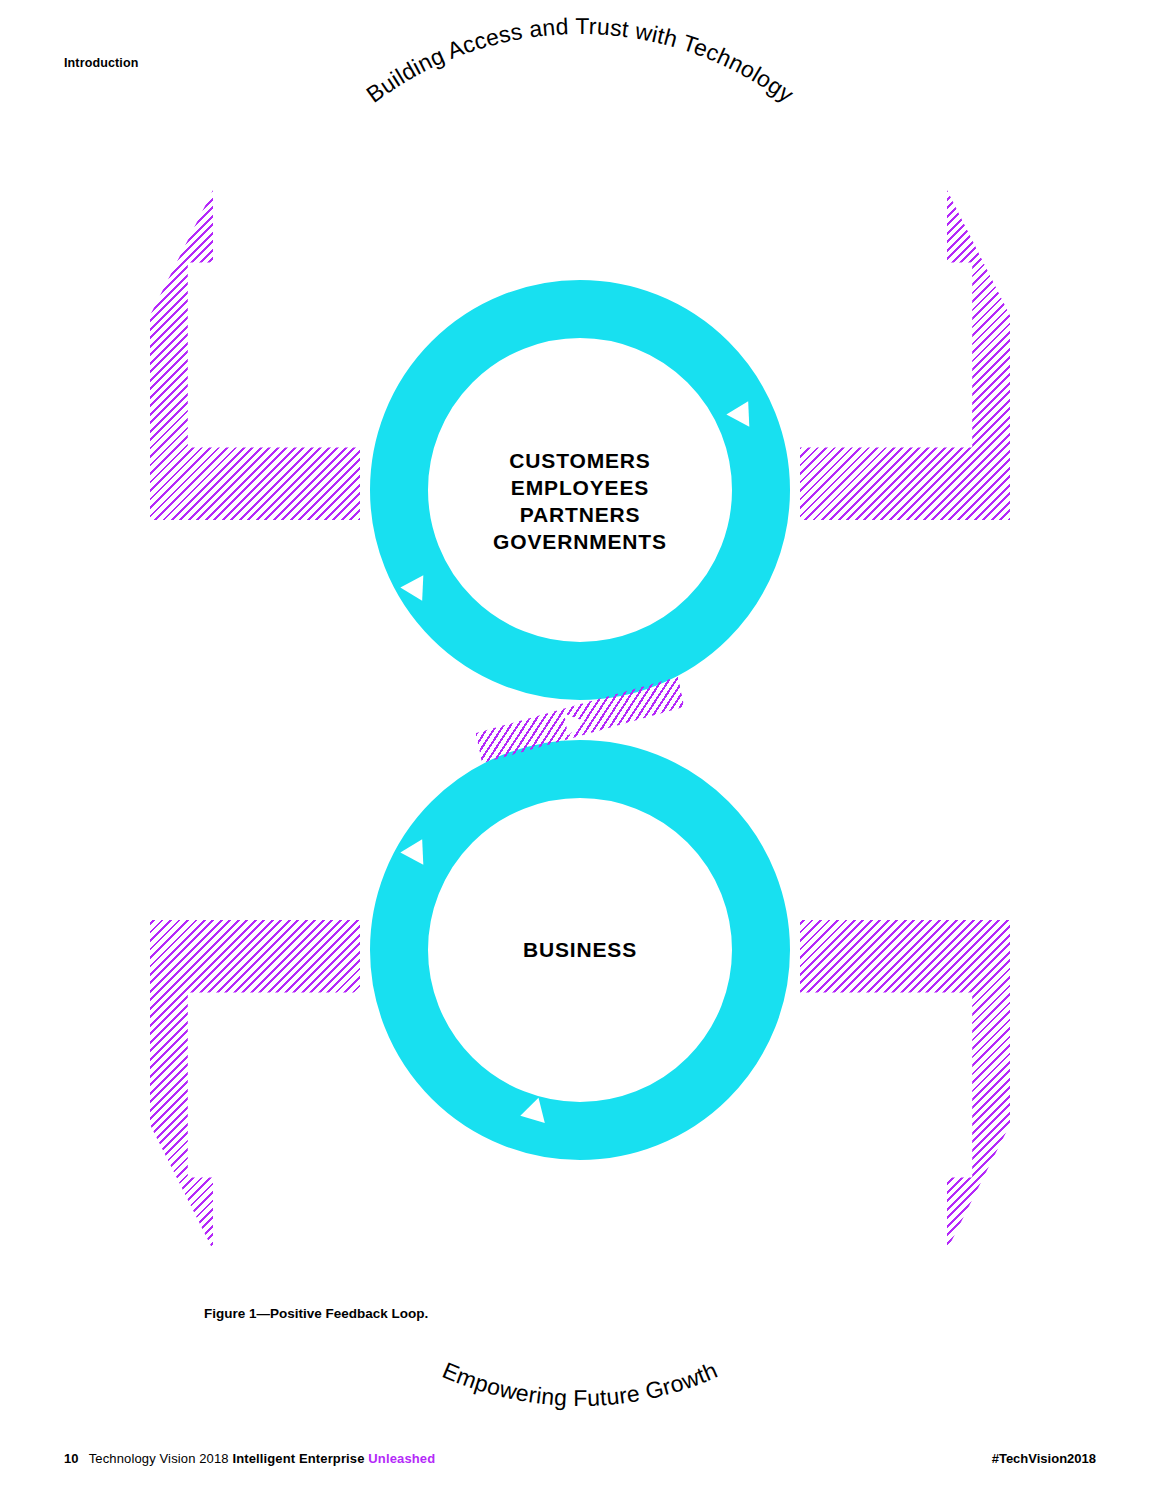Introduction
Building Access and Trust with Technology
CUSTOMERS
EMPLOYEES
PARTNERS
GOVERNMENTS
BUSINESS
Empowering Future Growth
Figure 1—Positive Feedback Loop.
10 Technology Vision 2018 Intelligent Enterprise Unleashed
#TechVision2018